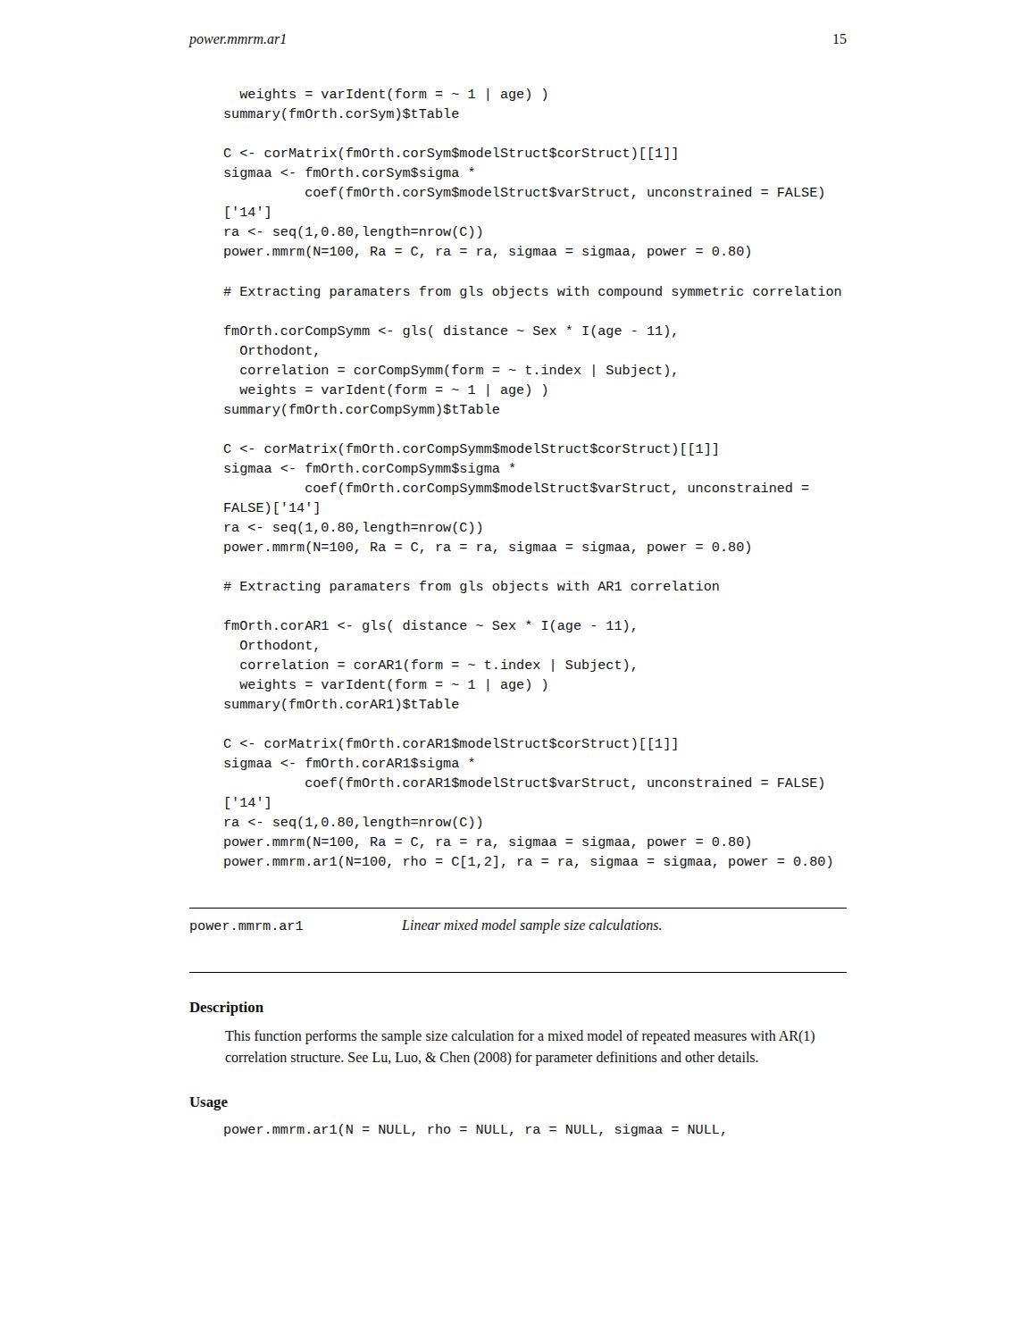power.mmrm.ar1 15
  weights = varIdent(form = ~ 1 | age) )
summary(fmOrth.corSym)$tTable

C <- corMatrix(fmOrth.corSym$modelStruct$corStruct)[[1]]
sigmaa <- fmOrth.corSym$sigma *
          coef(fmOrth.corSym$modelStruct$varStruct, unconstrained = FALSE)['14']
ra <- seq(1,0.80,length=nrow(C))
power.mmrm(N=100, Ra = C, ra = ra, sigmaa = sigmaa, power = 0.80)

# Extracting paramaters from gls objects with compound symmetric correlation

fmOrth.corCompSymm <- gls( distance ~ Sex * I(age - 11),
  Orthodont,
  correlation = corCompSymm(form = ~ t.index | Subject),
  weights = varIdent(form = ~ 1 | age) )
summary(fmOrth.corCompSymm)$tTable

C <- corMatrix(fmOrth.corCompSymm$modelStruct$corStruct)[[1]]
sigmaa <- fmOrth.corCompSymm$sigma *
          coef(fmOrth.corCompSymm$modelStruct$varStruct, unconstrained = FALSE)['14']
ra <- seq(1,0.80,length=nrow(C))
power.mmrm(N=100, Ra = C, ra = ra, sigmaa = sigmaa, power = 0.80)

# Extracting paramaters from gls objects with AR1 correlation

fmOrth.corAR1 <- gls( distance ~ Sex * I(age - 11),
  Orthodont,
  correlation = corAR1(form = ~ t.index | Subject),
  weights = varIdent(form = ~ 1 | age) )
summary(fmOrth.corAR1)$tTable

C <- corMatrix(fmOrth.corAR1$modelStruct$corStruct)[[1]]
sigmaa <- fmOrth.corAR1$sigma *
          coef(fmOrth.corAR1$modelStruct$varStruct, unconstrained = FALSE)['14']
ra <- seq(1,0.80,length=nrow(C))
power.mmrm(N=100, Ra = C, ra = ra, sigmaa = sigmaa, power = 0.80)
power.mmrm.ar1(N=100, rho = C[1,2], ra = ra, sigmaa = sigmaa, power = 0.80)
power.mmrm.ar1 Linear mixed model sample size calculations.
Description
This function performs the sample size calculation for a mixed model of repeated measures with AR(1) correlation structure. See Lu, Luo, & Chen (2008) for parameter definitions and other details.
Usage
power.mmrm.ar1(N = NULL, rho = NULL, ra = NULL, sigmaa = NULL,